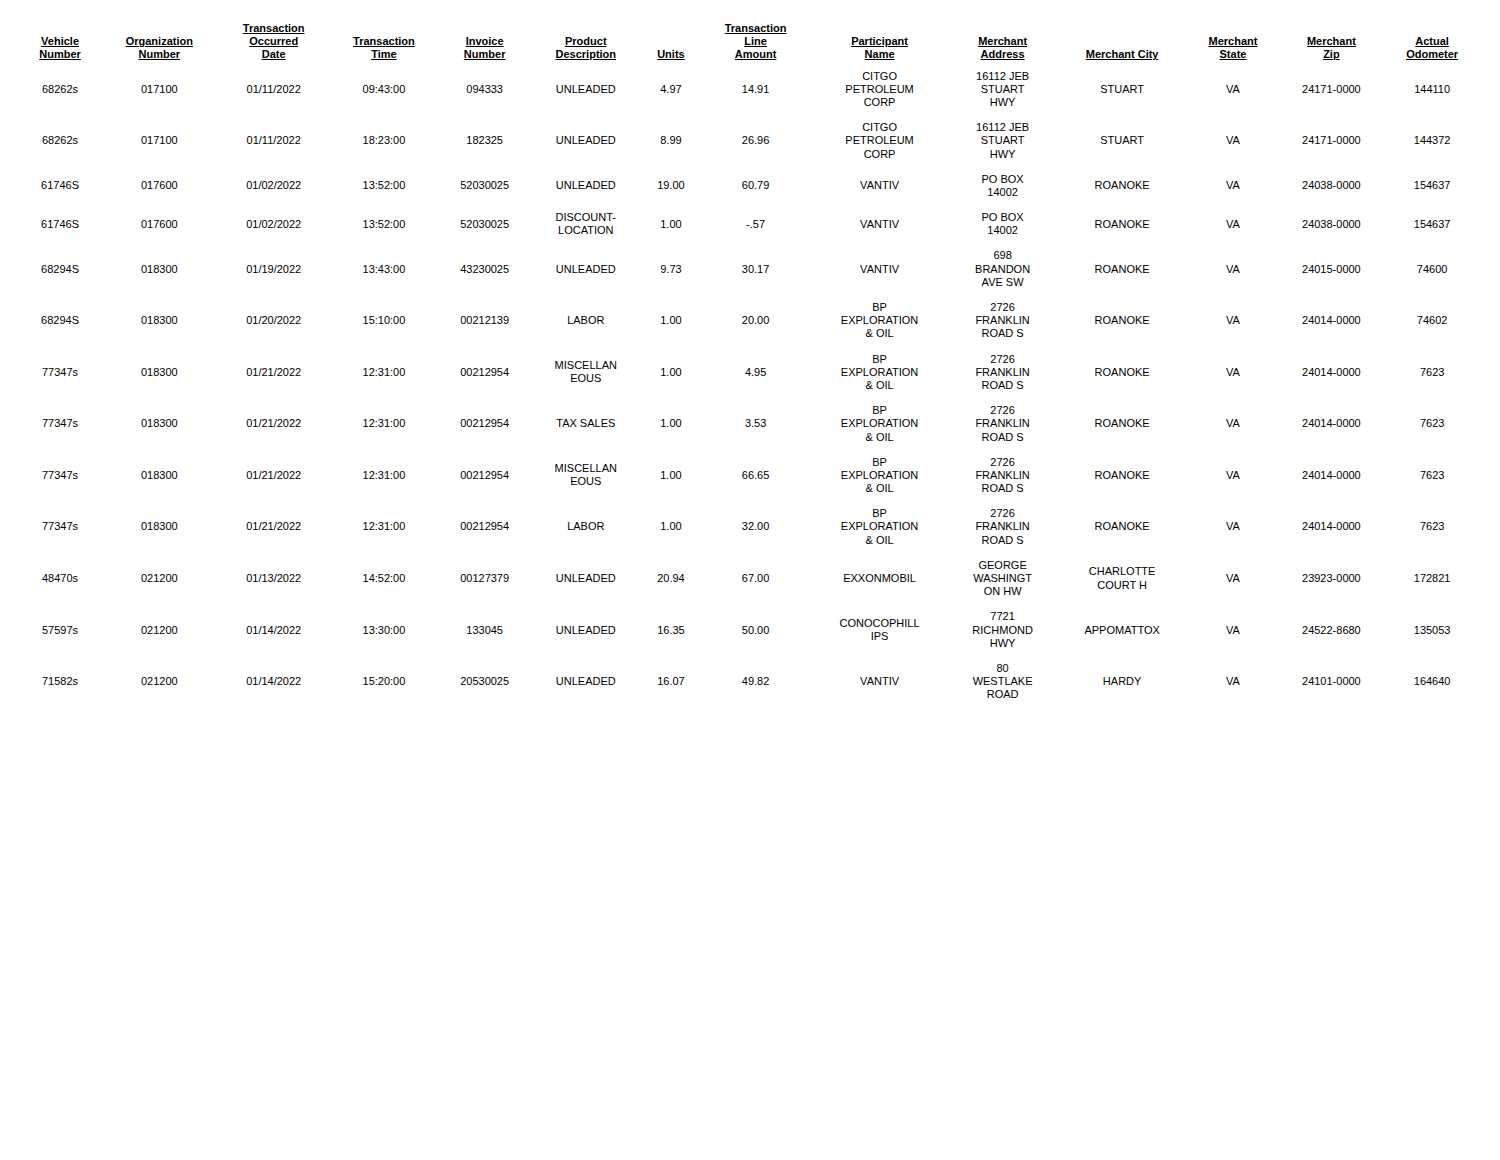| Vehicle Number | Organization Number | Transaction Occurred Date | Transaction Time | Invoice Number | Product Description | Units | Transaction Line Amount | Participant Name | Merchant Address | Merchant City | Merchant State | Merchant Zip | Actual Odometer |
| --- | --- | --- | --- | --- | --- | --- | --- | --- | --- | --- | --- | --- | --- |
| 68262s | 017100 | 01/11/2022 | 09:43:00 | 094333 | UNLEADED | 4.97 | 14.91 | CITGO PETROLEUM CORP | 16112 JEB STUART HWY | STUART | VA | 24171-0000 | 144110 |
| 68262s | 017100 | 01/11/2022 | 18:23:00 | 182325 | UNLEADED | 8.99 | 26.96 | CITGO PETROLEUM CORP | 16112 JEB STUART HWY | STUART | VA | 24171-0000 | 144372 |
| 61746S | 017600 | 01/02/2022 | 13:52:00 | 52030025 | UNLEADED | 19.00 | 60.79 | VANTIV | PO BOX 14002 | ROANOKE | VA | 24038-0000 | 154637 |
| 61746S | 017600 | 01/02/2022 | 13:52:00 | 52030025 | DISCOUNT- LOCATION | 1.00 | -.57 | VANTIV | PO BOX 14002 | ROANOKE | VA | 24038-0000 | 154637 |
| 68294S | 018300 | 01/19/2022 | 13:43:00 | 43230025 | UNLEADED | 9.73 | 30.17 | VANTIV | 698 BRANDON AVE SW | ROANOKE | VA | 24015-0000 | 74600 |
| 68294S | 018300 | 01/20/2022 | 15:10:00 | 00212139 | LABOR | 1.00 | 20.00 | BP EXPLORATION & OIL | 2726 FRANKLIN ROAD S | ROANOKE | VA | 24014-0000 | 74602 |
| 77347s | 018300 | 01/21/2022 | 12:31:00 | 00212954 | MISCELLAN EOUS | 1.00 | 4.95 | BP EXPLORATION & OIL | 2726 FRANKLIN ROAD S | ROANOKE | VA | 24014-0000 | 7623 |
| 77347s | 018300 | 01/21/2022 | 12:31:00 | 00212954 | TAX SALES | 1.00 | 3.53 | BP EXPLORATION & OIL | 2726 FRANKLIN ROAD S | ROANOKE | VA | 24014-0000 | 7623 |
| 77347s | 018300 | 01/21/2022 | 12:31:00 | 00212954 | MISCELLAN EOUS | 1.00 | 66.65 | BP EXPLORATION & OIL | 2726 FRANKLIN ROAD S | ROANOKE | VA | 24014-0000 | 7623 |
| 77347s | 018300 | 01/21/2022 | 12:31:00 | 00212954 | LABOR | 1.00 | 32.00 | BP EXPLORATION & OIL | 2726 FRANKLIN ROAD S | ROANOKE | VA | 24014-0000 | 7623 |
| 48470s | 021200 | 01/13/2022 | 14:52:00 | 00127379 | UNLEADED | 20.94 | 67.00 | EXXONMOBIL | GEORGE WASHINGT ON HW | CHARLOTTE COURT H | VA | 23923-0000 | 172821 |
| 57597s | 021200 | 01/14/2022 | 13:30:00 | 133045 | UNLEADED | 16.35 | 50.00 | CONOCOPHILL IPS | 7721 RICHMOND HWY | APPOMATTOX | VA | 24522-8680 | 135053 |
| 71582s | 021200 | 01/14/2022 | 15:20:00 | 20530025 | UNLEADED | 16.07 | 49.82 | VANTIV | 80 WESTLAKE ROAD | HARDY | VA | 24101-0000 | 164640 |